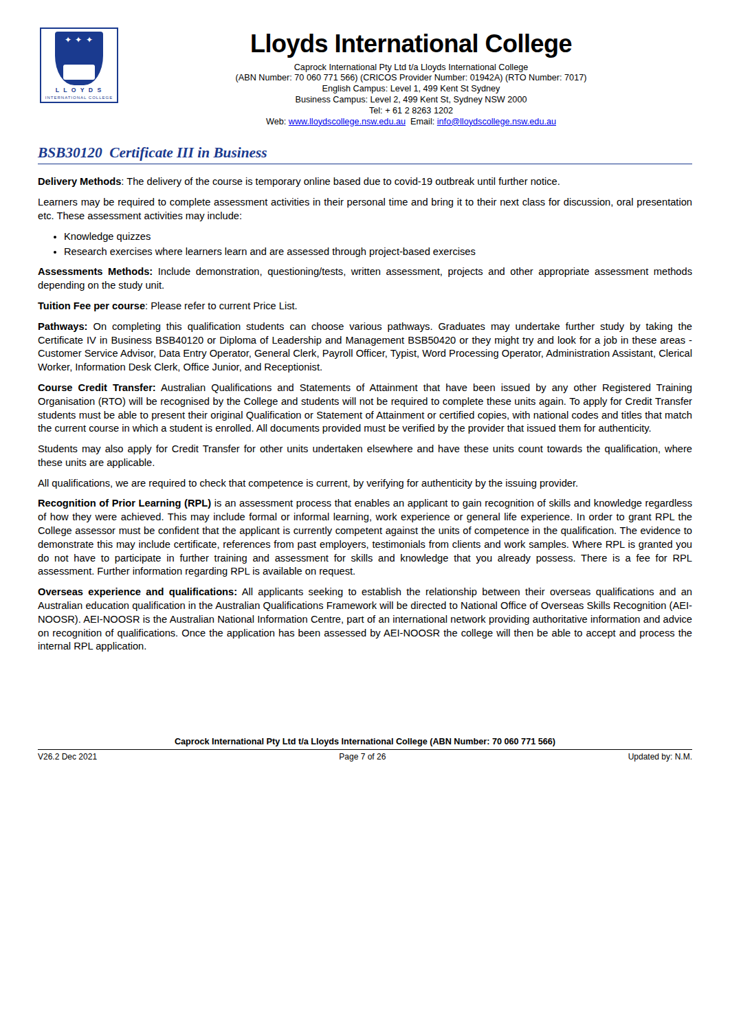✦ ✦ ✦
L L O Y D SINTERNATIONAL COLLEGE
Lloyds International College
Caprock International Pty Ltd t/a Lloyds International College
(ABN Number: 70 060 771 566) (CRICOS Provider Number: 01942A) (RTO Number: 7017)
English Campus: Level 1, 499 Kent St Sydney
Business Campus: Level 2, 499 Kent St, Sydney NSW 2000
Tel: + 61 2 8263 1202
Web: www.lloydscollege.nsw.edu.au Email: info@lloydscollege.nsw.edu.au
BSB30120 Certificate III in Business
Delivery Methods: The delivery of the course is temporary online based due to covid-19 outbreak until further notice.
Learners may be required to complete assessment activities in their personal time and bring it to their next class for discussion, oral presentation etc. These assessment activities may include:
Knowledge quizzes
Research exercises where learners learn and are assessed through project-based exercises
Assessments Methods: Include demonstration, questioning/tests, written assessment, projects and other appropriate assessment methods depending on the study unit.
Tuition Fee per course: Please refer to current Price List.
Pathways: On completing this qualification students can choose various pathways. Graduates may undertake further study by taking the Certificate IV in Business BSB40120 or Diploma of Leadership and Management BSB50420 or they might try and look for a job in these areas - Customer Service Advisor, Data Entry Operator, General Clerk, Payroll Officer, Typist, Word Processing Operator, Administration Assistant, Clerical Worker, Information Desk Clerk, Office Junior, and Receptionist.
Course Credit Transfer: Australian Qualifications and Statements of Attainment that have been issued by any other Registered Training Organisation (RTO) will be recognised by the College and students will not be required to complete these units again. To apply for Credit Transfer students must be able to present their original Qualification or Statement of Attainment or certified copies, with national codes and titles that match the current course in which a student is enrolled. All documents provided must be verified by the provider that issued them for authenticity.
Students may also apply for Credit Transfer for other units undertaken elsewhere and have these units count towards the qualification, where these units are applicable.
All qualifications, we are required to check that competence is current, by verifying for authenticity by the issuing provider.
Recognition of Prior Learning (RPL) is an assessment process that enables an applicant to gain recognition of skills and knowledge regardless of how they were achieved. This may include formal or informal learning, work experience or general life experience. In order to grant RPL the College assessor must be confident that the applicant is currently competent against the units of competence in the qualification. The evidence to demonstrate this may include certificate, references from past employers, testimonials from clients and work samples. Where RPL is granted you do not have to participate in further training and assessment for skills and knowledge that you already possess. There is a fee for RPL assessment. Further information regarding RPL is available on request.
Overseas experience and qualifications: All applicants seeking to establish the relationship between their overseas qualifications and an Australian education qualification in the Australian Qualifications Framework will be directed to National Office of Overseas Skills Recognition (AEI-NOOSR). AEI-NOOSR is the Australian National Information Centre, part of an international network providing authoritative information and advice on recognition of qualifications. Once the application has been assessed by AEI-NOOSR the college will then be able to accept and process the internal RPL application.
Caprock International Pty Ltd t/a Lloyds International College (ABN Number: 70 060 771 566)
V26.2 Dec 2021 Page 7 of 26 Updated by: N.M.